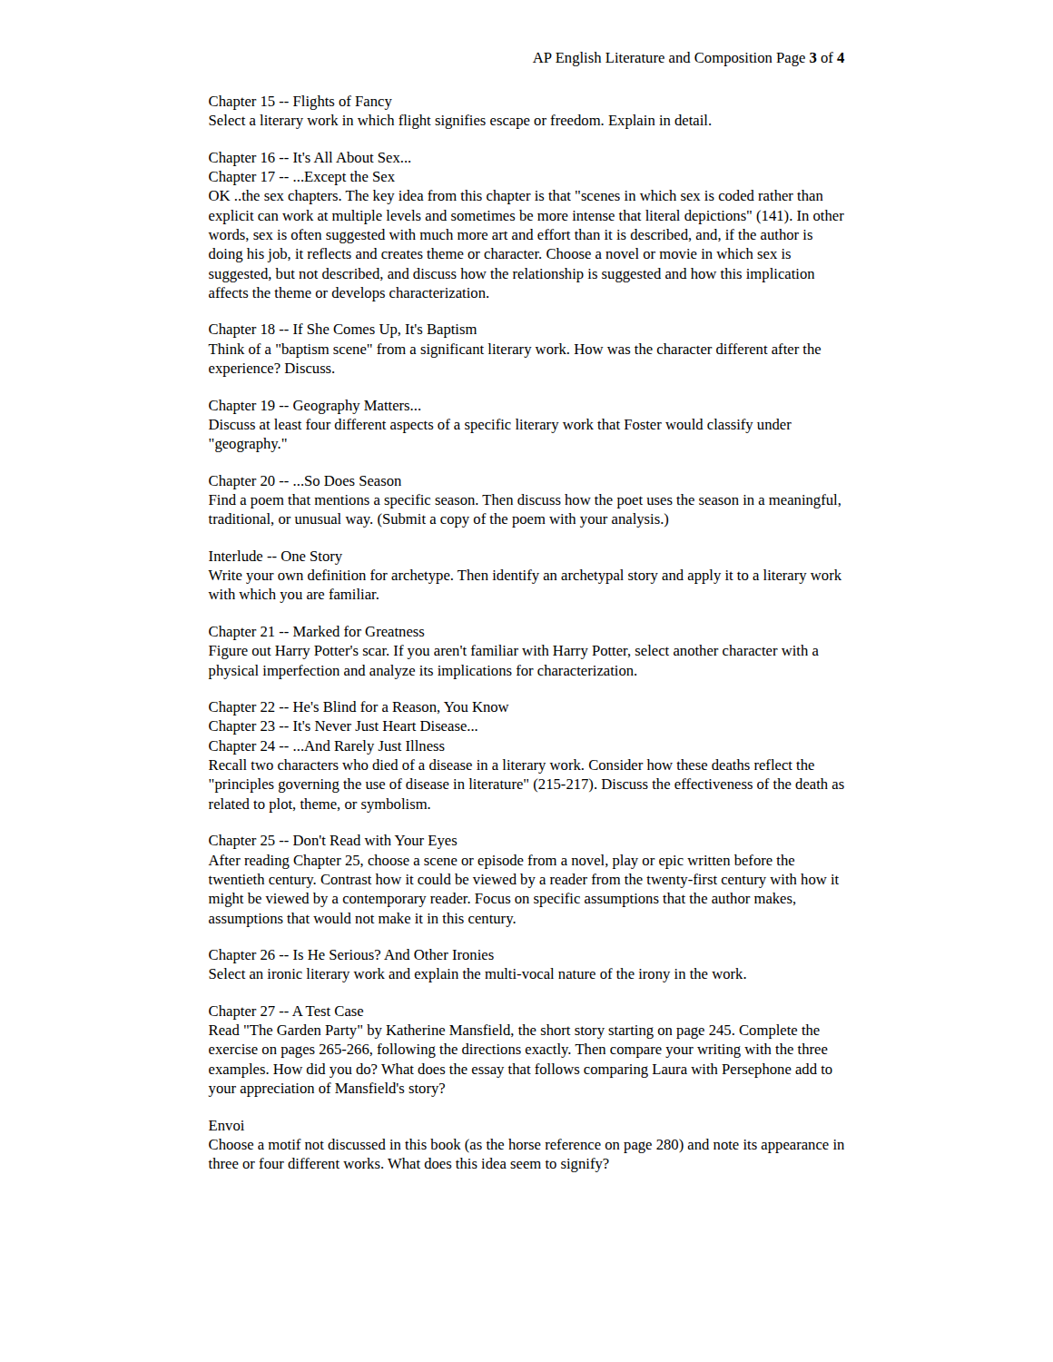AP English Literature and Composition Page 3 of 4
Chapter 15 -- Flights of Fancy
Select a literary work in which flight signifies escape or freedom. Explain in detail.
Chapter 16 -- It's All About Sex...
Chapter 17 -- ...Except the Sex
OK ..the sex chapters. The key idea from this chapter is that "scenes in which sex is coded rather than explicit can work at multiple levels and sometimes be more intense that literal depictions" (141). In other words, sex is often suggested with much more art and effort than it is described, and, if the author is doing his job, it reflects and creates theme or character. Choose a novel or movie in which sex is suggested, but not described, and discuss how the relationship is suggested and how this implication affects the theme or develops characterization.
Chapter 18 -- If She Comes Up, It's Baptism
Think of a "baptism scene" from a significant literary work. How was the character different after the experience? Discuss.
Chapter 19 -- Geography Matters...
Discuss at least four different aspects of a specific literary work that Foster would classify under "geography."
Chapter 20 -- ...So Does Season
Find a poem that mentions a specific season. Then discuss how the poet uses the season in a meaningful, traditional, or unusual way. (Submit a copy of the poem with your analysis.)
Interlude -- One Story
Write your own definition for archetype. Then identify an archetypal story and apply it to a literary work with which you are familiar.
Chapter 21 -- Marked for Greatness
Figure out Harry Potter's scar. If you aren't familiar with Harry Potter, select another character with a physical imperfection and analyze its implications for characterization.
Chapter 22 -- He's Blind for a Reason, You Know
Chapter 23 -- It's Never Just Heart Disease...
Chapter 24 -- ...And Rarely Just Illness
Recall two characters who died of a disease in a literary work. Consider how these deaths reflect the "principles governing the use of disease in literature" (215-217). Discuss the effectiveness of the death as related to plot, theme, or symbolism.
Chapter 25 -- Don't Read with Your Eyes
After reading Chapter 25, choose a scene or episode from a novel, play or epic written before the twentieth century. Contrast how it could be viewed by a reader from the twenty-first century with how it might be viewed by a contemporary reader. Focus on specific assumptions that the author makes, assumptions that would not make it in this century.
Chapter 26 -- Is He Serious? And Other Ironies
Select an ironic literary work and explain the multi-vocal nature of the irony in the work.
Chapter 27 -- A Test Case
Read "The Garden Party" by Katherine Mansfield, the short story starting on page 245. Complete the exercise on pages 265-266, following the directions exactly. Then compare your writing with the three examples. How did you do? What does the essay that follows comparing Laura with Persephone add to your appreciation of Mansfield's story?
Envoi
Choose a motif not discussed in this book (as the horse reference on page 280) and note its appearance in three or four different works. What does this idea seem to signify?